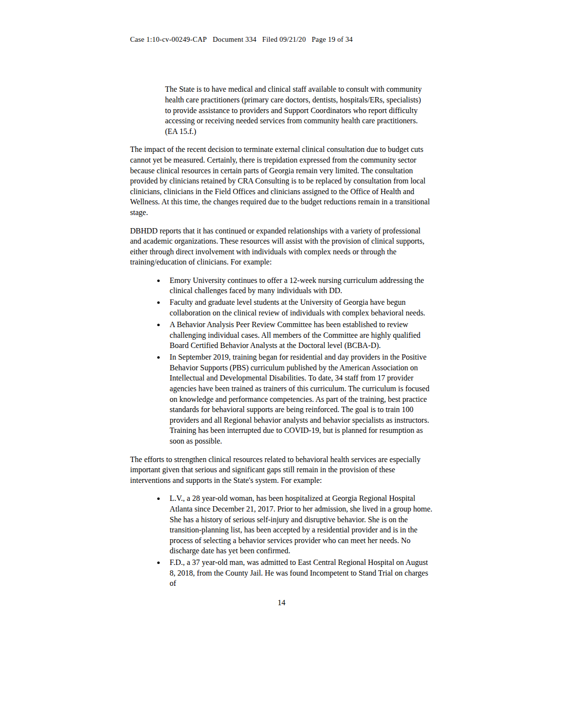Case 1:10-cv-00249-CAP Document 334 Filed 09/21/20 Page 19 of 34
The State is to have medical and clinical staff available to consult with community health care practitioners (primary care doctors, dentists, hospitals/ERs, specialists) to provide assistance to providers and Support Coordinators who report difficulty accessing or receiving needed services from community health care practitioners. (EA 15.f.)
The impact of the recent decision to terminate external clinical consultation due to budget cuts cannot yet be measured. Certainly, there is trepidation expressed from the community sector because clinical resources in certain parts of Georgia remain very limited. The consultation provided by clinicians retained by CRA Consulting is to be replaced by consultation from local clinicians, clinicians in the Field Offices and clinicians assigned to the Office of Health and Wellness. At this time, the changes required due to the budget reductions remain in a transitional stage.
DBHDD reports that it has continued or expanded relationships with a variety of professional and academic organizations. These resources will assist with the provision of clinical supports, either through direct involvement with individuals with complex needs or through the training/education of clinicians. For example:
Emory University continues to offer a 12-week nursing curriculum addressing the clinical challenges faced by many individuals with DD.
Faculty and graduate level students at the University of Georgia have begun collaboration on the clinical review of individuals with complex behavioral needs.
A Behavior Analysis Peer Review Committee has been established to review challenging individual cases. All members of the Committee are highly qualified Board Certified Behavior Analysts at the Doctoral level (BCBA-D).
In September 2019, training began for residential and day providers in the Positive Behavior Supports (PBS) curriculum published by the American Association on Intellectual and Developmental Disabilities. To date, 34 staff from 17 provider agencies have been trained as trainers of this curriculum. The curriculum is focused on knowledge and performance competencies. As part of the training, best practice standards for behavioral supports are being reinforced. The goal is to train 100 providers and all Regional behavior analysts and behavior specialists as instructors. Training has been interrupted due to COVID-19, but is planned for resumption as soon as possible.
The efforts to strengthen clinical resources related to behavioral health services are especially important given that serious and significant gaps still remain in the provision of these interventions and supports in the State's system. For example:
L.V., a 28 year-old woman, has been hospitalized at Georgia Regional Hospital Atlanta since December 21, 2017. Prior to her admission, she lived in a group home. She has a history of serious self-injury and disruptive behavior. She is on the transition-planning list, has been accepted by a residential provider and is in the process of selecting a behavior services provider who can meet her needs. No discharge date has yet been confirmed.
F.D., a 37 year-old man, was admitted to East Central Regional Hospital on August 8, 2018, from the County Jail. He was found Incompetent to Stand Trial on charges of
14